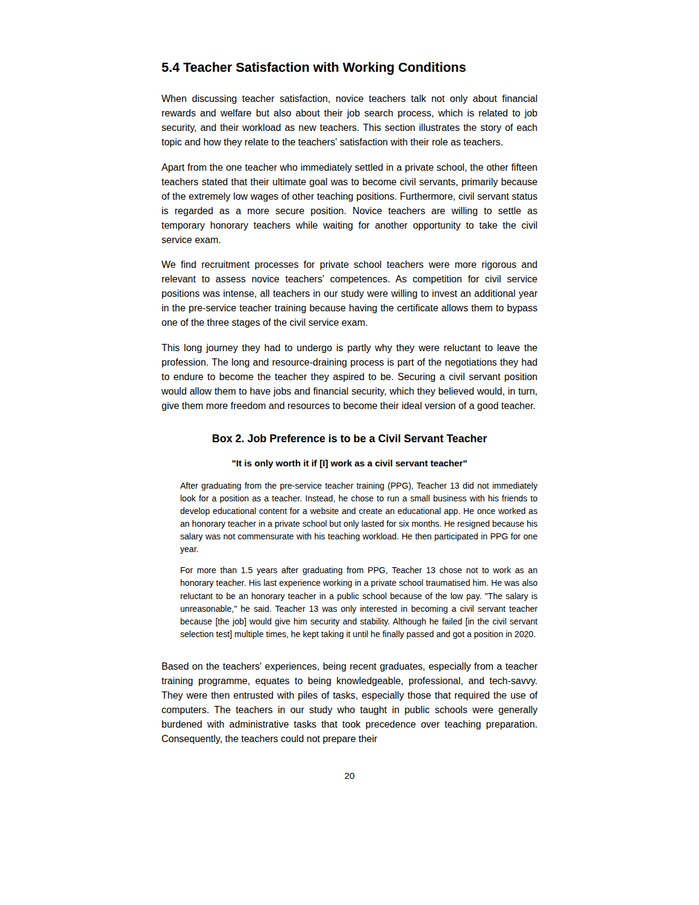5.4 Teacher Satisfaction with Working Conditions
When discussing teacher satisfaction, novice teachers talk not only about financial rewards and welfare but also about their job search process, which is related to job security, and their workload as new teachers. This section illustrates the story of each topic and how they relate to the teachers' satisfaction with their role as teachers.
Apart from the one teacher who immediately settled in a private school, the other fifteen teachers stated that their ultimate goal was to become civil servants, primarily because of the extremely low wages of other teaching positions. Furthermore, civil servant status is regarded as a more secure position. Novice teachers are willing to settle as temporary honorary teachers while waiting for another opportunity to take the civil service exam.
We find recruitment processes for private school teachers were more rigorous and relevant to assess novice teachers' competences. As competition for civil service positions was intense, all teachers in our study were willing to invest an additional year in the pre-service teacher training because having the certificate allows them to bypass one of the three stages of the civil service exam.
This long journey they had to undergo is partly why they were reluctant to leave the profession. The long and resource-draining process is part of the negotiations they had to endure to become the teacher they aspired to be. Securing a civil servant position would allow them to have jobs and financial security, which they believed would, in turn, give them more freedom and resources to become their ideal version of a good teacher.
Box 2. Job Preference is to be a Civil Servant Teacher
"It is only worth it if [I] work as a civil servant teacher"
After graduating from the pre-service teacher training (PPG), Teacher 13 did not immediately look for a position as a teacher. Instead, he chose to run a small business with his friends to develop educational content for a website and create an educational app. He once worked as an honorary teacher in a private school but only lasted for six months. He resigned because his salary was not commensurate with his teaching workload. He then participated in PPG for one year.
For more than 1.5 years after graduating from PPG, Teacher 13 chose not to work as an honorary teacher. His last experience working in a private school traumatised him. He was also reluctant to be an honorary teacher in a public school because of the low pay. "The salary is unreasonable," he said. Teacher 13 was only interested in becoming a civil servant teacher because [the job] would give him security and stability. Although he failed [in the civil servant selection test] multiple times, he kept taking it until he finally passed and got a position in 2020.
Based on the teachers' experiences, being recent graduates, especially from a teacher training programme, equates to being knowledgeable, professional, and tech-savvy. They were then entrusted with piles of tasks, especially those that required the use of computers. The teachers in our study who taught in public schools were generally burdened with administrative tasks that took precedence over teaching preparation. Consequently, the teachers could not prepare their
20